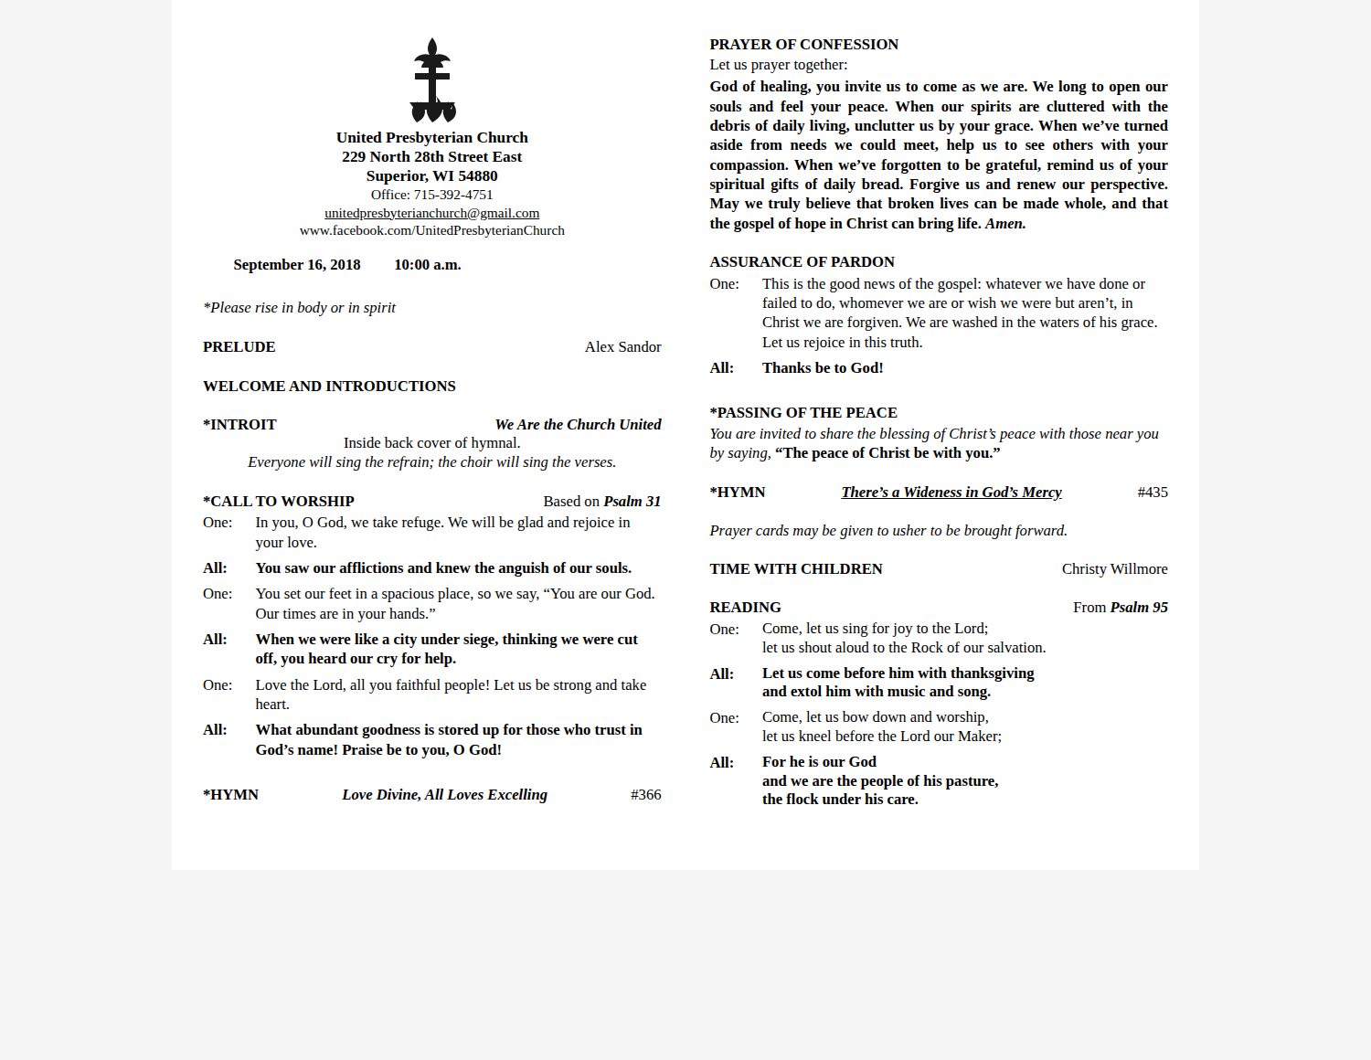United Presbyterian Church 229 North 28th Street East Superior, WI 54880 Office: 715-392-4751 unitedpresbyterianchurch@gmail.com www.facebook.com/UnitedPresbyterianChurch
September 16, 2018 10:00 a.m.
*Please rise in body or in spirit
Prelude Alex Sandor
Welcome and Introductions
*Introit We Are the Church United
Inside back cover of hymnal.
Everyone will sing the refrain; the choir will sing the verses.
*Call to Worship Based on Psalm 31
| One: | In you, O God, we take refuge. We will be glad and rejoice in your love. |
| All: | You saw our afflictions and knew the anguish of our souls. |
| One: | You set our feet in a spacious place, so we say, “You are our God. Our times are in your hands.” |
| All: | When we were like a city under siege, thinking we were cut off, you heard our cry for help. |
| One: | Love the Lord, all you faithful people! Let us be strong and take heart. |
| All: | What abundant goodness is stored up for those who trust in God’s name! Praise be to you, O God! |
*Hymn Love Divine, All Loves Excelling #366
Prayer of Confession
Let us prayer together:
God of healing, you invite us to come as we are. We long to open our souls and feel your peace. When our spirits are cluttered with the debris of daily living, unclutter us by your grace. When we’ve turned aside from needs we could meet, help us to see others with your compassion. When we’ve forgotten to be grateful, remind us of your spiritual gifts of daily bread. Forgive us and renew our perspective. May we truly believe that broken lives can be made whole, and that the gospel of hope in Christ can bring life. Amen.
Assurance of Pardon
| One: | This is the good news of the gospel: whatever we have done or failed to do, whomever we are or wish we were but aren’t, in Christ we are forgiven. We are washed in the waters of his grace. Let us rejoice in this truth. |
| All: | Thanks be to God! |
*Passing of the Peace
You are invited to share the blessing of Christ’s peace with those near you by saying, “The peace of Christ be with you.”
*Hymn There’s a Wideness in God’s Mercy #435
Prayer cards may be given to usher to be brought forward.
Time with Children Christy Willmore
Reading From Psalm 95
| One: | Come, let us sing for joy to the Lord; let us shout aloud to the Rock of our salvation. |
| All: | Let us come before him with thanksgiving and extol him with music and song. |
| One: | Come, let us bow down and worship, let us kneel before the Lord our Maker; |
| All: | For he is our God and we are the people of his pasture, the flock under his care. |